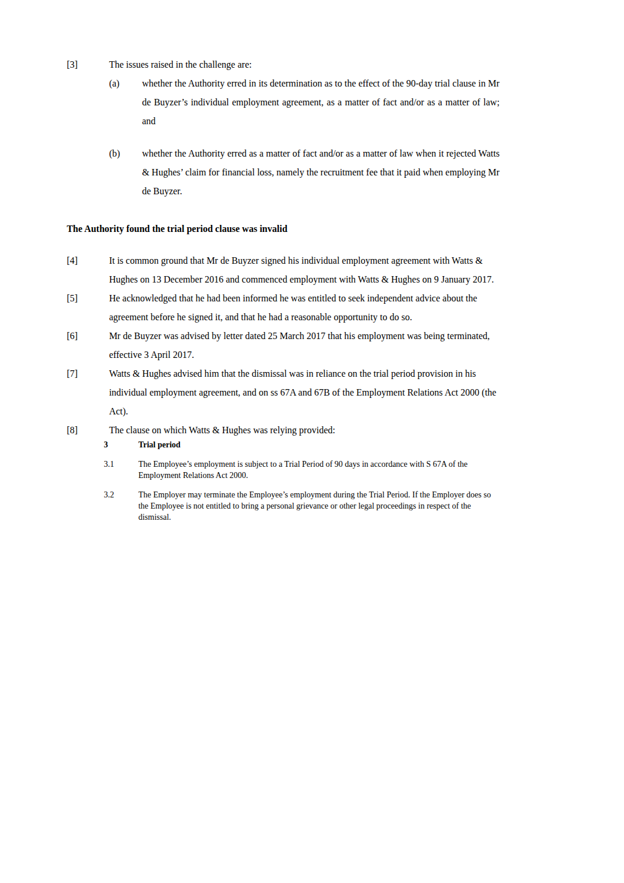[3] The issues raised in the challenge are:
(a) whether the Authority erred in its determination as to the effect of the 90-day trial clause in Mr de Buyzer’s individual employment agreement, as a matter of fact and/or as a matter of law; and
(b) whether the Authority erred as a matter of fact and/or as a matter of law when it rejected Watts & Hughes’ claim for financial loss, namely the recruitment fee that it paid when employing Mr de Buyzer.
The Authority found the trial period clause was invalid
[4] It is common ground that Mr de Buyzer signed his individual employment agreement with Watts & Hughes on 13 December 2016 and commenced employment with Watts & Hughes on 9 January 2017.
[5] He acknowledged that he had been informed he was entitled to seek independent advice about the agreement before he signed it, and that he had a reasonable opportunity to do so.
[6] Mr de Buyzer was advised by letter dated 25 March 2017 that his employment was being terminated, effective 3 April 2017.
[7] Watts & Hughes advised him that the dismissal was in reliance on the trial period provision in his individual employment agreement, and on ss 67A and 67B of the Employment Relations Act 2000 (the Act).
[8] The clause on which Watts & Hughes was relying provided:
3 Trial period
3.1 The Employee’s employment is subject to a Trial Period of 90 days in accordance with S 67A of the Employment Relations Act 2000.
3.2 The Employer may terminate the Employee’s employment during the Trial Period. If the Employer does so the Employee is not entitled to bring a personal grievance or other legal proceedings in respect of the dismissal.